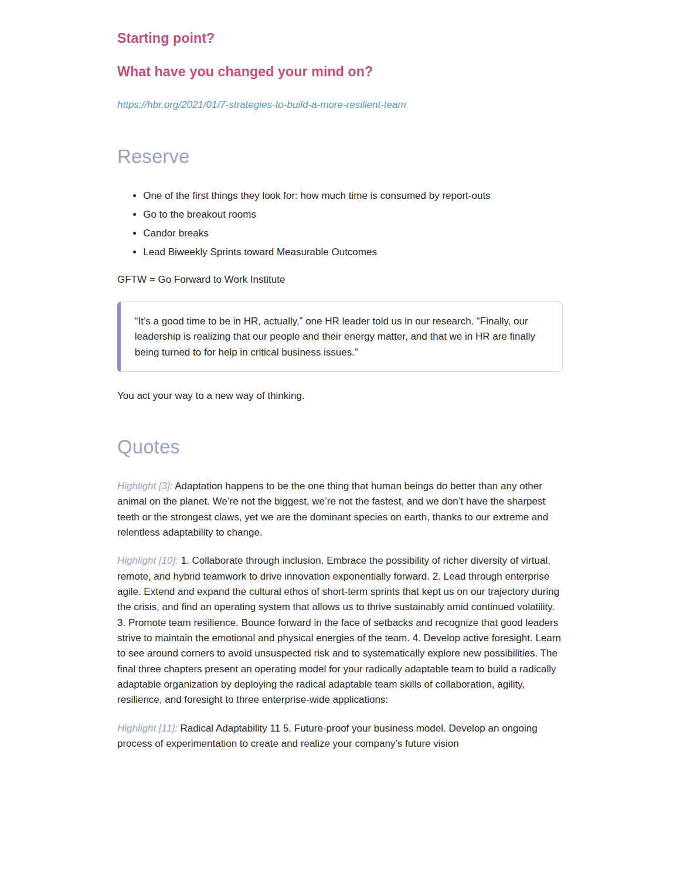Starting point?
What have you changed your mind on?
https://hbr.org/2021/01/7-strategies-to-build-a-more-resilient-team
Reserve
One of the first things they look for: how much time is consumed by report-outs
Go to the breakout rooms
Candor breaks
Lead Biweekly Sprints toward Measurable Outcomes
GFTW = Go Forward to Work Institute
“It’s a good time to be in HR, actually,” one HR leader told us in our research. “Finally, our leadership is realizing that our people and their energy matter, and that we in HR are finally being turned to for help in critical business issues.”
You act your way to a new way of thinking.
Quotes
Highlight [3]: Adaptation happens to be the one thing that human beings do better than any other animal on the planet. We’re not the biggest, we’re not the fastest, and we don’t have the sharpest teeth or the strongest claws, yet we are the dominant species on earth, thanks to our extreme and relentless adaptability to change.
Highlight [10]: 1. Collaborate through inclusion. Embrace the possibility of richer diversity of virtual, remote, and hybrid teamwork to drive innovation exponentially forward. 2. Lead through enterprise agile. Extend and expand the cultural ethos of short-term sprints that kept us on our trajectory during the crisis, and find an operating system that allows us to thrive sustainably amid continued volatility. 3. Promote team resilience. Bounce forward in the face of setbacks and recognize that good leaders strive to maintain the emotional and physical energies of the team. 4. Develop active foresight. Learn to see around corners to avoid unsuspected risk and to systematically explore new possibilities. The final three chapters present an operating model for your radically adaptable team to build a radically adaptable organization by deploying the radical adaptable team skills of collaboration, agility, resilience, and foresight to three enterprise-wide applications:
Highlight [11]: Radical Adaptability 11 5. Future-proof your business model. Develop an ongoing process of experimentation to create and realize your company’s future vision